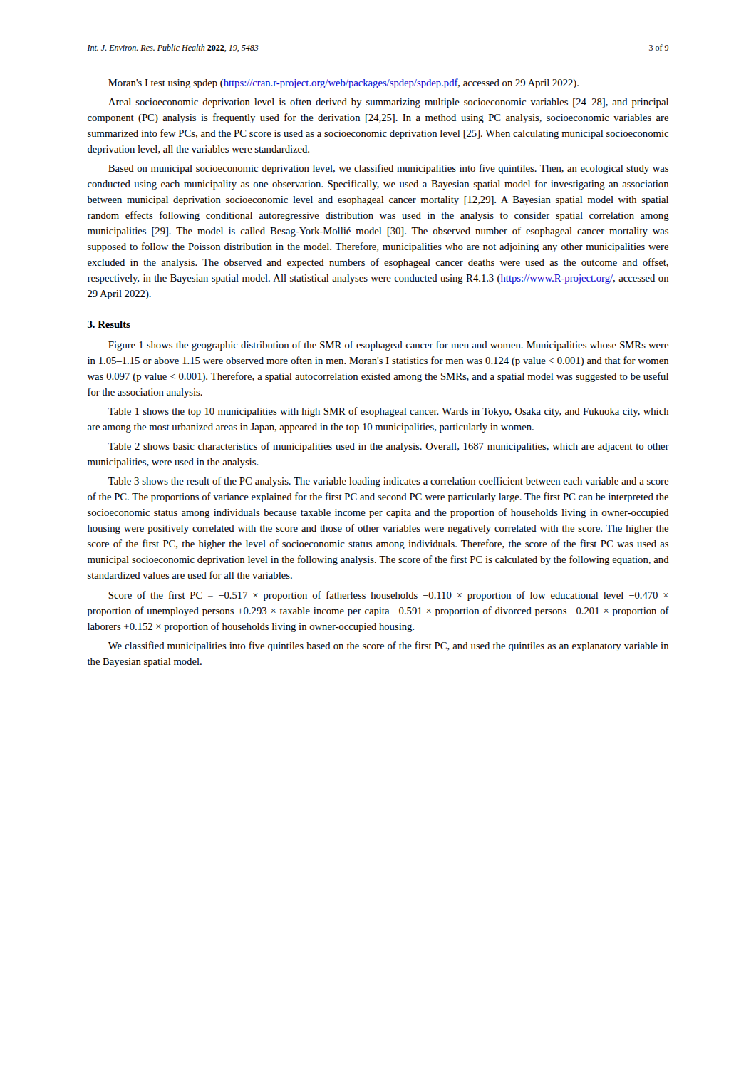Int. J. Environ. Res. Public Health 2022, 19, 5483 3 of 9
Moran's I test using spdep (https://cran.r-project.org/web/packages/spdep/spdep.pdf, accessed on 29 April 2022).
Areal socioeconomic deprivation level is often derived by summarizing multiple socioeconomic variables [24–28], and principal component (PC) analysis is frequently used for the derivation [24,25]. In a method using PC analysis, socioeconomic variables are summarized into few PCs, and the PC score is used as a socioeconomic deprivation level [25]. When calculating municipal socioeconomic deprivation level, all the variables were standardized.
Based on municipal socioeconomic deprivation level, we classified municipalities into five quintiles. Then, an ecological study was conducted using each municipality as one observation. Specifically, we used a Bayesian spatial model for investigating an association between municipal deprivation socioeconomic level and esophageal cancer mortality [12,29]. A Bayesian spatial model with spatial random effects following conditional autoregressive distribution was used in the analysis to consider spatial correlation among municipalities [29]. The model is called Besag-York-Mollié model [30]. The observed number of esophageal cancer mortality was supposed to follow the Poisson distribution in the model. Therefore, municipalities who are not adjoining any other municipalities were excluded in the analysis. The observed and expected numbers of esophageal cancer deaths were used as the outcome and offset, respectively, in the Bayesian spatial model. All statistical analyses were conducted using R4.1.3 (https://www.R-project.org/, accessed on 29 April 2022).
3. Results
Figure 1 shows the geographic distribution of the SMR of esophageal cancer for men and women. Municipalities whose SMRs were in 1.05–1.15 or above 1.15 were observed more often in men. Moran's I statistics for men was 0.124 (p value < 0.001) and that for women was 0.097 (p value < 0.001). Therefore, a spatial autocorrelation existed among the SMRs, and a spatial model was suggested to be useful for the association analysis.
Table 1 shows the top 10 municipalities with high SMR of esophageal cancer. Wards in Tokyo, Osaka city, and Fukuoka city, which are among the most urbanized areas in Japan, appeared in the top 10 municipalities, particularly in women.
Table 2 shows basic characteristics of municipalities used in the analysis. Overall, 1687 municipalities, which are adjacent to other municipalities, were used in the analysis.
Table 3 shows the result of the PC analysis. The variable loading indicates a correlation coefficient between each variable and a score of the PC. The proportions of variance explained for the first PC and second PC were particularly large. The first PC can be interpreted the socioeconomic status among individuals because taxable income per capita and the proportion of households living in owner-occupied housing were positively correlated with the score and those of other variables were negatively correlated with the score. The higher the score of the first PC, the higher the level of socioeconomic status among individuals. Therefore, the score of the first PC was used as municipal socioeconomic deprivation level in the following analysis. The score of the first PC is calculated by the following equation, and standardized values are used for all the variables.
Score of the first PC = −0.517 × proportion of fatherless households −0.110 × proportion of low educational level −0.470 × proportion of unemployed persons +0.293 × taxable income per capita −0.591 × proportion of divorced persons −0.201 × proportion of laborers +0.152 × proportion of households living in owner-occupied housing.
We classified municipalities into five quintiles based on the score of the first PC, and used the quintiles as an explanatory variable in the Bayesian spatial model.